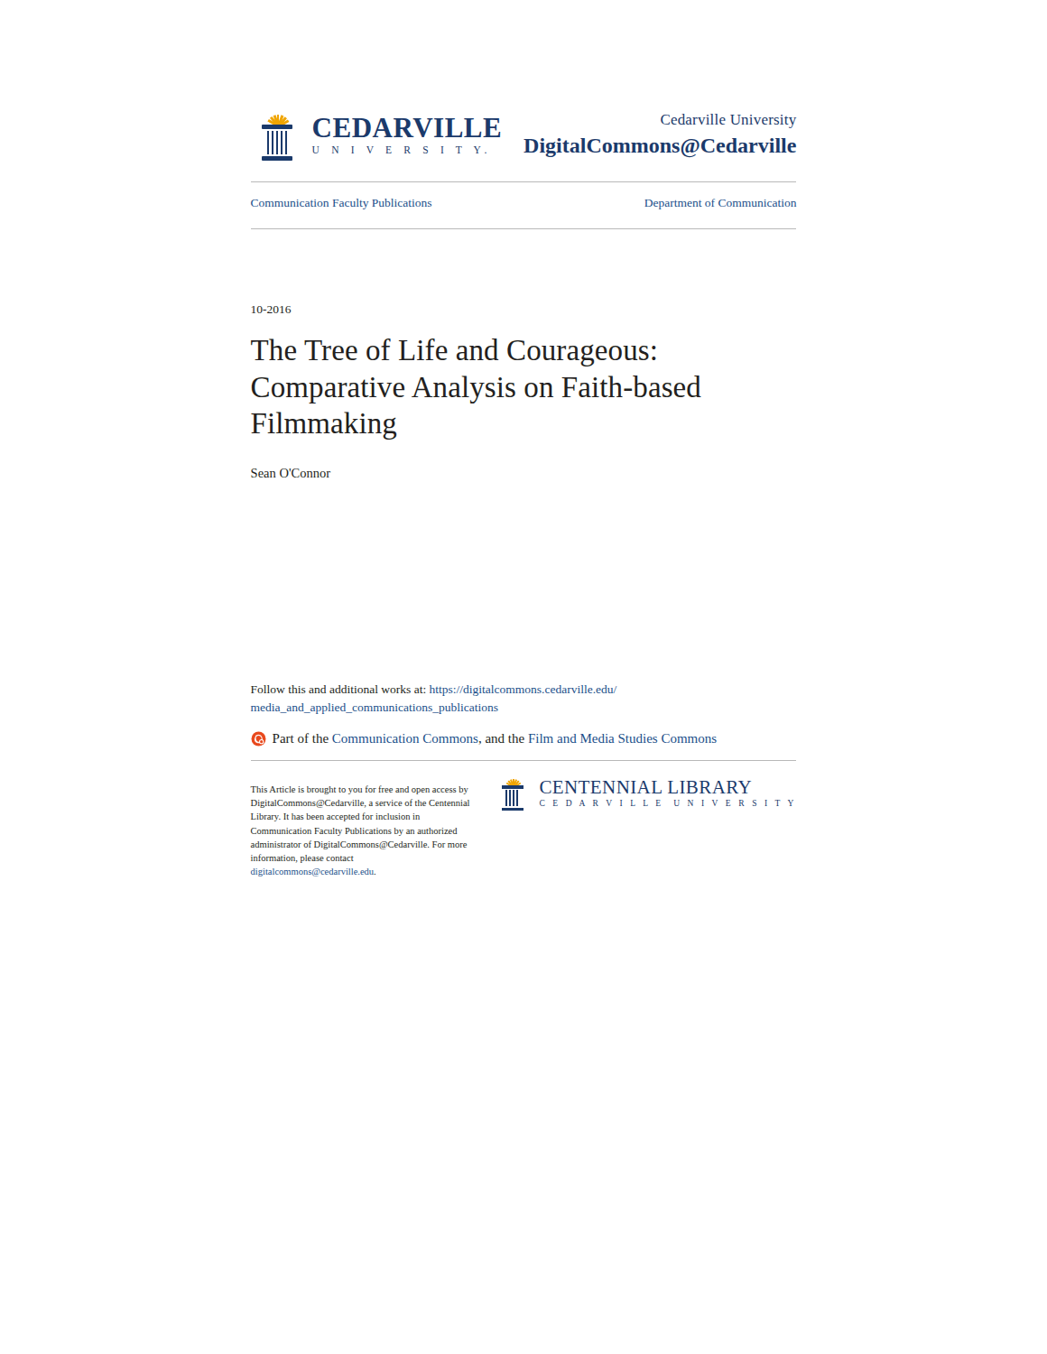CEDARVILLE
U N I V E R S I T Y.
Cedarville University
DigitalCommons@Cedarville
Communication Faculty Publications
Department of Communication
10-2016
The Tree of Life and Courageous: Comparative Analysis on Faith-based Filmmaking
Sean O'Connor
Follow this and additional works at: https://digitalcommons.cedarville.edu/
media_and_applied_communications_publications
Part of the Communication Commons, and the Film and Media Studies Commons
This Article is brought to you for free and open access by DigitalCommons@Cedarville, a service of the Centennial Library. It has been accepted for inclusion in Communication Faculty Publications by an authorized administrator of DigitalCommons@Cedarville. For more information, please contact digitalcommons@cedarville.edu.
CENTENNIAL LIBRARY
C E D A R V I L L E U N I V E R S I T Y